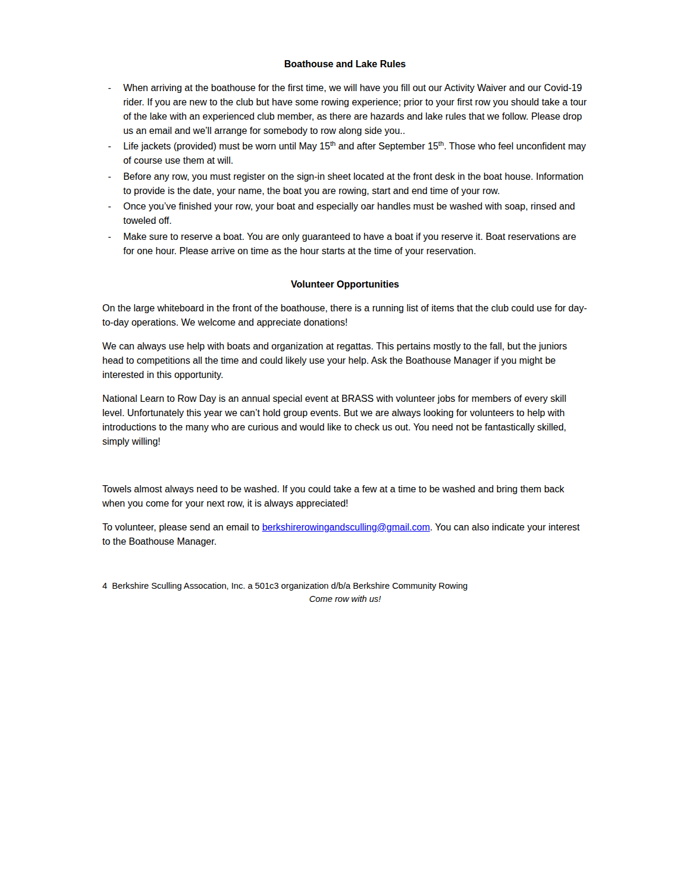Boathouse and Lake Rules
When arriving at the boathouse for the first time, we will have you fill out our Activity Waiver and our Covid-19 rider. If you are new to the club but have some rowing experience; prior to your first row you should take a tour of the lake with an experienced club member, as there are hazards and lake rules that we follow. Please drop us an email and we’ll arrange for somebody to row along side you..
Life jackets (provided) must be worn until May 15th and after September 15th. Those who feel unconfident may of course use them at will.
Before any row, you must register on the sign-in sheet located at the front desk in the boat house. Information to provide is the date, your name, the boat you are rowing, start and end time of your row.
Once you’ve finished your row, your boat and especially oar handles must be washed with soap, rinsed and toweled off.
Make sure to reserve a boat. You are only guaranteed to have a boat if you reserve it. Boat reservations are for one hour. Please arrive on time as the hour starts at the time of your reservation.
Volunteer Opportunities
On the large whiteboard in the front of the boathouse, there is a running list of items that the club could use for day-to-day operations. We welcome and appreciate donations!
We can always use help with boats and organization at regattas. This pertains mostly to the fall, but the juniors head to competitions all the time and could likely use your help. Ask the Boathouse Manager if you might be interested in this opportunity.
National Learn to Row Day is an annual special event at BRASS with volunteer jobs for members of every skill level. Unfortunately this year we can’t hold group events. But we are always looking for volunteers to help with introductions to the many who are curious and would like to check us out. You need not be fantastically skilled, simply willing!
Towels almost always need to be washed. If you could take a few at a time to be washed and bring them back when you come for your next row, it is always appreciated!
To volunteer, please send an email to berkshirerowingandsculling@gmail.com. You can also indicate your interest to the Boathouse Manager.
4 Berkshire Sculling Assocation, Inc. a 501c3 organization d/b/a Berkshire Community Rowing
Come row with us!